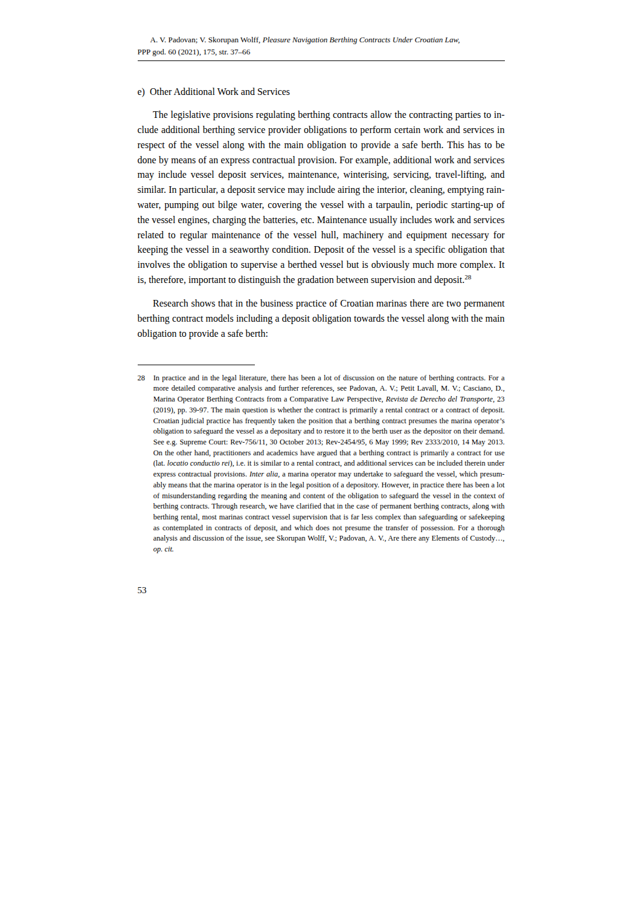A. V. Padovan; V. Skorupan Wolff, Pleasure Navigation Berthing Contracts Under Croatian Law,
PPP god. 60 (2021), 175, str. 37–66
e) Other Additional Work and Services
The legislative provisions regulating berthing contracts allow the contracting parties to include additional berthing service provider obligations to perform certain work and services in respect of the vessel along with the main obligation to provide a safe berth. This has to be done by means of an express contractual provision. For example, additional work and services may include vessel deposit services, maintenance, winterising, servicing, travel-lifting, and similar. In particular, a deposit service may include airing the interior, cleaning, emptying rainwater, pumping out bilge water, covering the vessel with a tarpaulin, periodic starting-up of the vessel engines, charging the batteries, etc. Maintenance usually includes work and services related to regular maintenance of the vessel hull, machinery and equipment necessary for keeping the vessel in a seaworthy condition. Deposit of the vessel is a specific obligation that involves the obligation to supervise a berthed vessel but is obviously much more complex. It is, therefore, important to distinguish the gradation between supervision and deposit.28
Research shows that in the business practice of Croatian marinas there are two permanent berthing contract models including a deposit obligation towards the vessel along with the main obligation to provide a safe berth:
28
In practice and in the legal literature, there has been a lot of discussion on the nature of berthing contracts. For a more detailed comparative analysis and further references, see Padovan, A. V.; Petit Lavall, M. V.; Casciano, D., Marina Operator Berthing Contracts from a Comparative Law Perspective, Revista de Derecho del Transporte, 23 (2019), pp. 39-97. The main question is whether the contract is primarily a rental contract or a contract of deposit. Croatian judicial practice has frequently taken the position that a berthing contract presumes the marina operator’s obligation to safeguard the vessel as a depositary and to restore it to the berth user as the depositor on their demand. See e.g. Supreme Court: Rev-756/11, 30 October 2013; Rev-2454/95, 6 May 1999; Rev 2333/2010, 14 May 2013. On the other hand, practitioners and academics have argued that a berthing contract is primarily a contract for use (lat. locatio conductio rei), i.e. it is similar to a rental contract, and additional services can be included therein under express contractual provisions. Inter alia, a marina operator may undertake to safeguard the vessel, which presumably means that the marina operator is in the legal position of a depository. However, in practice there has been a lot of misunderstanding regarding the meaning and content of the obligation to safeguard the vessel in the context of berthing contracts. Through research, we have clarified that in the case of permanent berthing contracts, along with berthing rental, most marinas contract vessel supervision that is far less complex than safeguarding or safekeeping as contemplated in contracts of deposit, and which does not presume the transfer of possession. For a thorough analysis and discussion of the issue, see Skorupan Wolff, V.; Padovan, A. V., Are there any Elements of Custody…, op. cit.
53